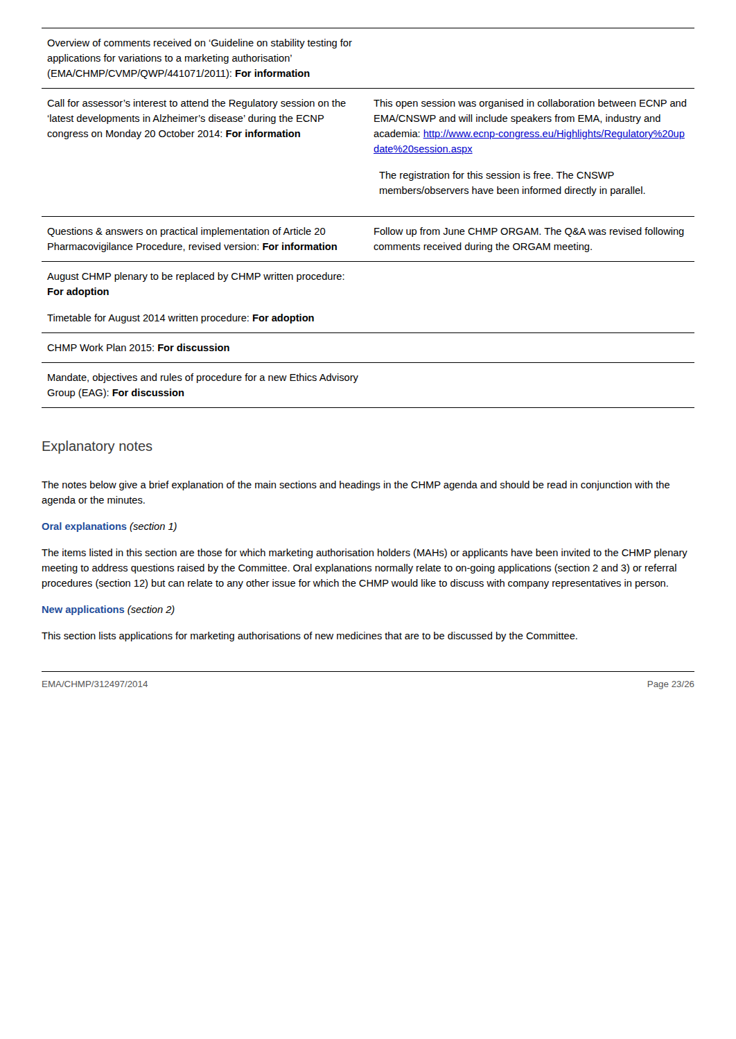| Overview of comments received on ‘Guideline on stability testing for applications for variations to a marketing authorisation’ (EMA/CHMP/CVMP/QWP/441071/2011): For information | |
| Call for assessor’s interest to attend the Regulatory session on the ‘latest developments in Alzheimer’s disease’ during the ECNP congress on Monday 20 October 2014: For information | This open session was organised in collaboration between ECNP and EMA/CNSWP and will include speakers from EMA, industry and academia: http://www.ecnp-congress.eu/Highlights/Regulatory%20update%20session.aspx The registration for this session is free. The CNSWP members/observers have been informed directly in parallel. |
| Questions & answers on practical implementation of Article 20 Pharmacovigilance Procedure, revised version: For information | Follow up from June CHMP ORGAM. The Q&A was revised following comments received during the ORGAM meeting. |
| August CHMP plenary to be replaced by CHMP written procedure: For adoption Timetable for August 2014 written procedure: For adoption | |
| CHMP Work Plan 2015: For discussion | |
| Mandate, objectives and rules of procedure for a new Ethics Advisory Group (EAG): For discussion | |
Explanatory notes
The notes below give a brief explanation of the main sections and headings in the CHMP agenda and should be read in conjunction with the agenda or the minutes.
Oral explanations (section 1)
The items listed in this section are those for which marketing authorisation holders (MAHs) or applicants have been invited to the CHMP plenary meeting to address questions raised by the Committee. Oral explanations normally relate to on-going applications (section 2 and 3) or referral procedures (section 12) but can relate to any other issue for which the CHMP would like to discuss with company representatives in person.
New applications (section 2)
This section lists applications for marketing authorisations of new medicines that are to be discussed by the Committee.
EMA/CHMP/312497/2014 Page 23/26